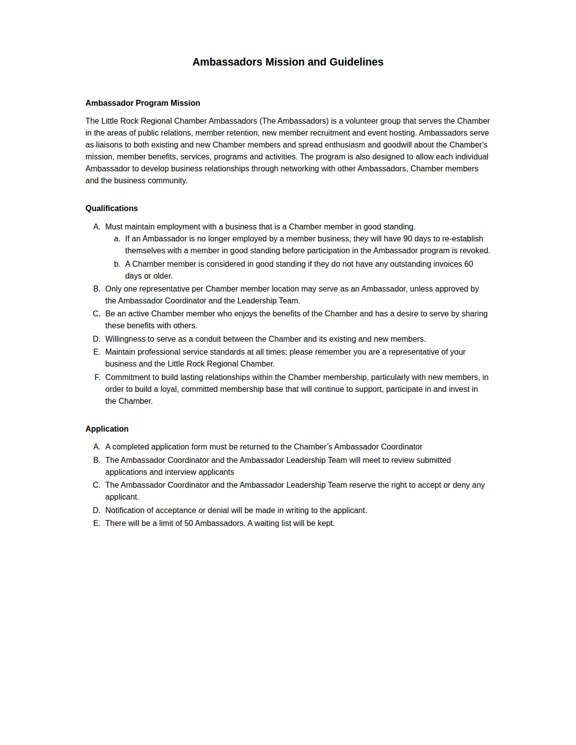Ambassadors Mission and Guidelines
Ambassador Program Mission
The Little Rock Regional Chamber Ambassadors (The Ambassadors) is a volunteer group that serves the Chamber in the areas of public relations, member retention, new member recruitment and event hosting. Ambassadors serve as liaisons to both existing and new Chamber members and spread enthusiasm and goodwill about the Chamber's mission, member benefits, services, programs and activities. The program is also designed to allow each individual Ambassador to develop business relationships through networking with other Ambassadors, Chamber members and the business community.
Qualifications
Must maintain employment with a business that is a Chamber member in good standing.
If an Ambassador is no longer employed by a member business, they will have 90 days to re-establish themselves with a member in good standing before participation in the Ambassador program is revoked.
A Chamber member is considered in good standing if they do not have any outstanding invoices 60 days or older.
Only one representative per Chamber member location may serve as an Ambassador, unless approved by the Ambassador Coordinator and the Leadership Team.
Be an active Chamber member who enjoys the benefits of the Chamber and has a desire to serve by sharing these benefits with others.
Willingness to serve as a conduit between the Chamber and its existing and new members.
Maintain professional service standards at all times; please remember you are a representative of your business and the Little Rock Regional Chamber.
Commitment to build lasting relationships within the Chamber membership, particularly with new members, in order to build a loyal, committed membership base that will continue to support, participate in and invest in the Chamber.
Application
A completed application form must be returned to the Chamber’s Ambassador Coordinator
The Ambassador Coordinator and the Ambassador Leadership Team will meet to review submitted applications and interview applicants
The Ambassador Coordinator and the Ambassador Leadership Team reserve the right to accept or deny any applicant.
Notification of acceptance or denial will be made in writing to the applicant.
There will be a limit of 50 Ambassadors. A waiting list will be kept.